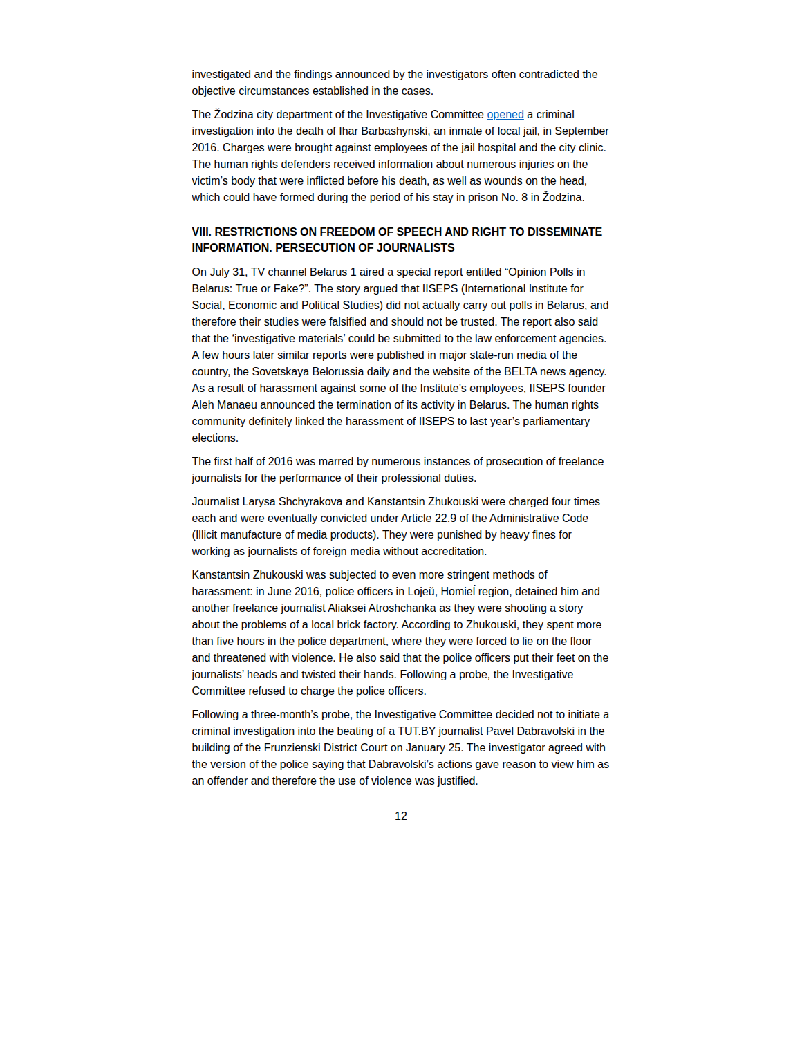investigated and the findings announced by the investigators often contradicted the objective circumstances established in the cases.
The Žodzina city department of the Investigative Committee opened a criminal investigation into the death of Ihar Barbashynski, an inmate of local jail, in September 2016. Charges were brought against employees of the jail hospital and the city clinic. The human rights defenders received information about numerous injuries on the victim’s body that were inflicted before his death, as well as wounds on the head, which could have formed during the period of his stay in prison No. 8 in Žodzina.
VIII. Restrictions on freedom of speech and right to disseminate information. Persecution of journalists
On July 31, TV channel Belarus 1 aired a special report entitled “Opinion Polls in Belarus: True or Fake?”. The story argued that IISEPS (International Institute for Social, Economic and Political Studies) did not actually carry out polls in Belarus, and therefore their studies were falsified and should not be trusted. The report also said that the ‘investigative materials’ could be submitted to the law enforcement agencies. A few hours later similar reports were published in major state-run media of the country, the Sovetskaya Belorussia daily and the website of the BELTA news agency. As a result of harassment against some of the Institute’s employees, IISEPS founder Aleh Manaeu announced the termination of its activity in Belarus. The human rights community definitely linked the harassment of IISEPS to last year’s parliamentary elections.
The first half of 2016 was marred by numerous instances of prosecution of freelance journalists for the performance of their professional duties.
Journalist Larysa Shchyrakova and Kanstantsin Zhukouski were charged four times each and were eventually convicted under Article 22.9 of the Administrative Code (Illicit manufacture of media products). They were punished by heavy fines for working as journalists of foreign media without accreditation.
Kanstantsin Zhukouski was subjected to even more stringent methods of harassment: in June 2016, police officers in Lojeŭ, Homieĺ region, detained him and another freelance journalist Aliaksei Atroshchanka as they were shooting a story about the problems of a local brick factory. According to Zhukouski, they spent more than five hours in the police department, where they were forced to lie on the floor and threatened with violence. He also said that the police officers put their feet on the journalists’ heads and twisted their hands. Following a probe, the Investigative Committee refused to charge the police officers.
Following a three-month’s probe, the Investigative Committee decided not to initiate a criminal investigation into the beating of a TUT.BY journalist Pavel Dabravolski in the building of the Frunzienski District Court on January 25. The investigator agreed with the version of the police saying that Dabravolski’s actions gave reason to view him as an offender and therefore the use of violence was justified.
12